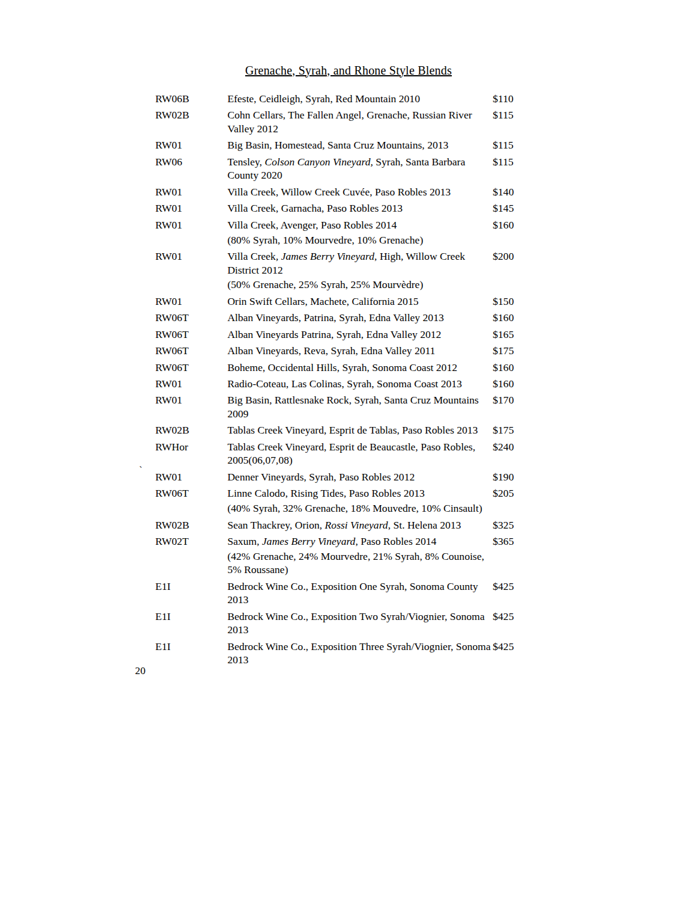Grenache, Syrah, and Rhone Style Blends
| RW06B | Efeste, Ceidleigh, Syrah, Red Mountain 2010 | $110 |
| RW02B | Cohn Cellars, The Fallen Angel, Grenache, Russian River Valley 2012 | $115 |
| RW01 | Big Basin, Homestead, Santa Cruz Mountains, 2013 | $115 |
| RW06 | Tensley, Colson Canyon Vineyard, Syrah, Santa Barbara County 2020 | $115 |
| RW01 | Villa Creek, Willow Creek Cuvée, Paso Robles 2013 | $140 |
| RW01 | Villa Creek, Garnacha, Paso Robles 2013 | $145 |
| RW01 | Villa Creek, Avenger, Paso Robles 2014 | $160 |
| | (80% Syrah, 10% Mourvedre, 10% Grenache) | |
| RW01 | Villa Creek , James Berry Vineyard , High, Willow Creek District 2012 | $200 |
| | (50% Grenache, 25% Syrah, 25% Mourvèdre) | |
| RW01 | Orin Swift Cellars, Machete, California 2015 | $150 |
| RW06T | Alban Vineyards, Patrina, Syrah, Edna Valley 2013 | $160 |
| RW06T | Alban Vineyards Patrina, Syrah, Edna Valley 2012 | $165 |
| RW06T | Alban Vineyards, Reva, Syrah, Edna Valley 2011 | $175 |
| RW06T | Boheme, Occidental Hills, Syrah, Sonoma Coast 2012 | $160 |
| RW01 | Radio-Coteau, Las Colinas, Syrah, Sonoma Coast 2013 | $160 |
| RW01 | Big Basin, Rattlesnake Rock, Syrah, Santa Cruz Mountains 2009 | $170 |
| RW02B | Tablas Creek Vineyard, Esprit de Tablas, Paso Robles 2013 | $175 |
| RWHor | Tablas Creek Vineyard, Esprit de Beaucastle, Paso Robles, 2005(06,07,08) | $240 |
| RW01 | Denner Vineyards, Syrah, Paso Robles 2012 | $190 |
| RW06T | Linne Calodo, Rising Tides, Paso Robles 2013 | $205 |
| | (40% Syrah, 32% Grenache, 18% Mouvedre, 10% Cinsault) | |
| RW02B | Sean Thackrey, Orion, Rossi Vineyard , St. Helena 2013 | $325 |
| RW02T | Saxum, James Berry Vineyard , Paso Robles 2014 | $365 |
| | (42% Grenache, 24% Mourvedre, 21% Syrah, 8% Counoise, 5% Roussane) | |
| E1I | Bedrock Wine Co., Exposition One Syrah, Sonoma County 2013 | $425 |
| E1I | Bedrock Wine Co., Exposition Two Syrah/Viognier, Sonoma 2013 | $425 |
| E1I | Bedrock Wine Co., Exposition Three Syrah/Viognier, Sonoma 2013 | $425 |
`
20